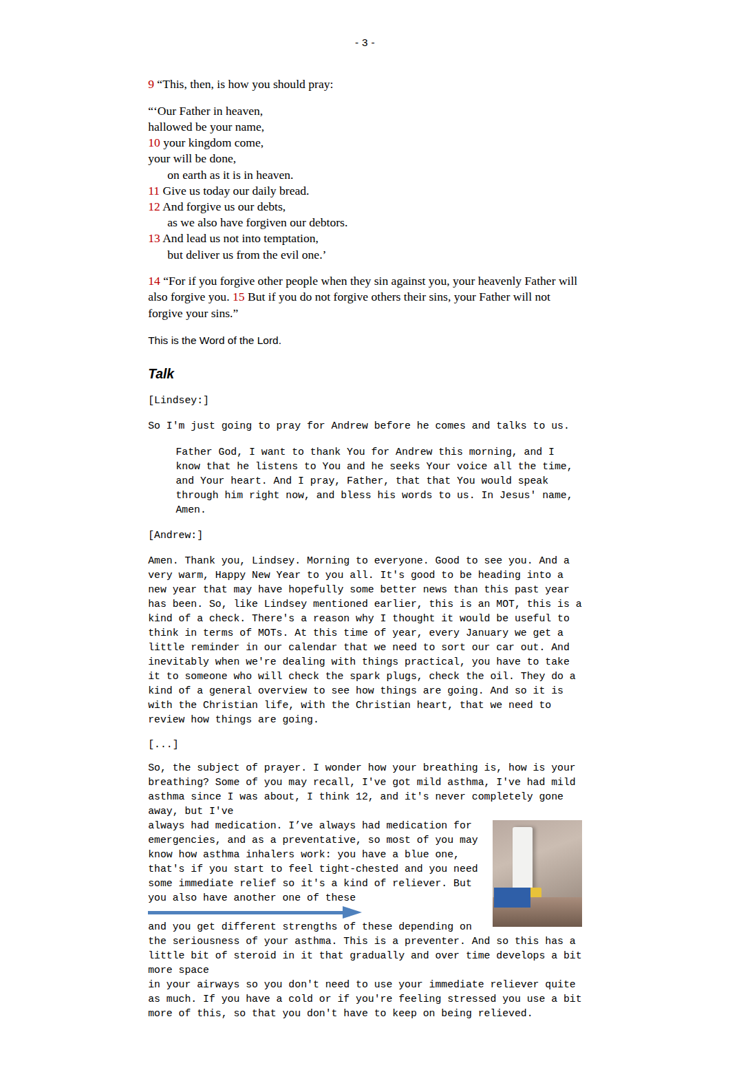- 3 -
9 “This, then, is how you should pray:
“‘Our Father in heaven,
hallowed be your name,
10 your kingdom come,
your will be done,
on earth as it is in heaven.
11 Give us today our daily bread.
12 And forgive us our debts,
as we also have forgiven our debtors.
13 And lead us not into temptation,
but deliver us from the evil one.’
14 “For if you forgive other people when they sin against you, your heavenly Father will also forgive you. 15 But if you do not forgive others their sins, your Father will not forgive your sins.”
This is the Word of the Lord.
Talk
[Lindsey:]
So I'm just going to pray for Andrew before he comes and talks to us.
Father God, I want to thank You for Andrew this morning, and I know that he listens to You and he seeks Your voice all the time, and Your heart. And I pray, Father, that that You would speak through him right now, and bless his words to us. In Jesus' name, Amen.
[Andrew:]
Amen. Thank you, Lindsey. Morning to everyone. Good to see you. And a very warm, Happy New Year to you all. It's good to be heading into a new year that may have hopefully some better news than this past year has been. So, like Lindsey mentioned earlier, this is an MOT, this is a kind of a check. There's a reason why I thought it would be useful to think in terms of MOTs. At this time of year, every January we get a little reminder in our calendar that we need to sort our car out. And inevitably when we're dealing with things practical, you have to take it to someone who will check the spark plugs, check the oil. They do a kind of a general overview to see how things are going. And so it is with the Christian life, with the Christian heart, that we need to review how things are going.
[...]
So, the subject of prayer. I wonder how your breathing is, how is your breathing? Some of you may recall, I've got mild asthma, I've had mild asthma since I was about, I think 12, and it's never completely gone away, but I've
always had medication. I’ve always had medication for emergencies, and as a preventative, so most of you may know how asthma inhalers work: you have a blue one, that's if you start to feel tight-chested and you need some immediate relief so it's a kind of reliever. But you also have another one of these and you get different strengths of these depending on the seriousness of your asthma. This is a preventer. And so this has a little bit of steroid in it that gradually and over time develops a bit more space
in your airways so you don't need to use your immediate reliever quite as much. If you have a cold or if you're feeling stressed you use a bit more of this, so that you don't have to keep on being relieved.